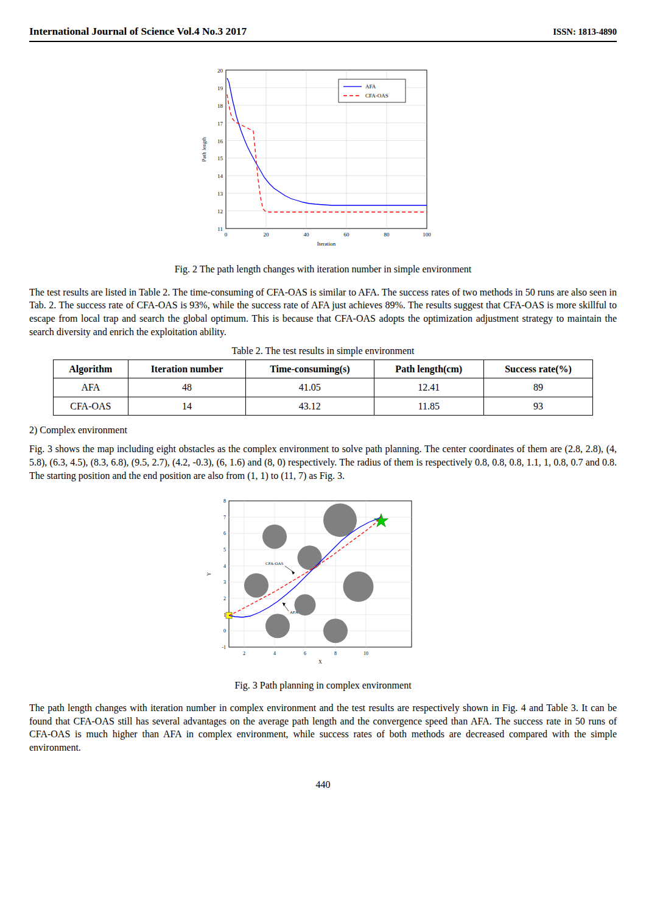International Journal of Science Vol.4 No.3 2017 ISSN: 1813-4890
20 19 18 17 16 15 14 13 12 11 0 20 40 60 80 100 Iteration Path length AFA CFA-OAS
Fig. 2 The path length changes with iteration number in simple environment
The test results are listed in Table 2. The time-consuming of CFA-OAS is similar to AFA. The success rates of two methods in 50 runs are also seen in Tab. 2. The success rate of CFA-OAS is 93%, while the success rate of AFA just achieves 89%. The results suggest that CFA-OAS is more skillful to escape from local trap and search the global optimum. This is because that CFA-OAS adopts the optimization adjustment strategy to maintain the search diversity and enrich the exploitation ability.
Table 2. The test results in simple environment
| Algorithm | Iteration number | Time-consuming(s) | Path length(cm) | Success rate(%) |
| --- | --- | --- | --- | --- |
| AFA | 48 | 41.05 | 12.41 | 89 |
| CFA-OAS | 14 | 43.12 | 11.85 | 93 |
2) Complex environment
Fig. 3 shows the map including eight obstacles as the complex environment to solve path planning. The center coordinates of them are (2.8, 2.8), (4, 5.8), (6.3, 4.5), (8.3, 6.8), (9.5, 2.7), (4.2, -0.3), (6, 1.6) and (8, 0) respectively. The radius of them is respectively 0.8, 0.8, 0.8, 1.1, 1, 0.8, 0.7 and 0.8. The starting position and the end position are also from (1, 1) to (11, 7) as Fig. 3.
8 7 6 5 4 3 2 1 0 -1 2 4 6 8 10 X Y CFA-OAS AFA
Fig. 3 Path planning in complex environment
The path length changes with iteration number in complex environment and the test results are respectively shown in Fig. 4 and Table 3. It can be found that CFA-OAS still has several advantages on the average path length and the convergence speed than AFA. The success rate in 50 runs of CFA-OAS is much higher than AFA in complex environment, while success rates of both methods are decreased compared with the simple environment.
440